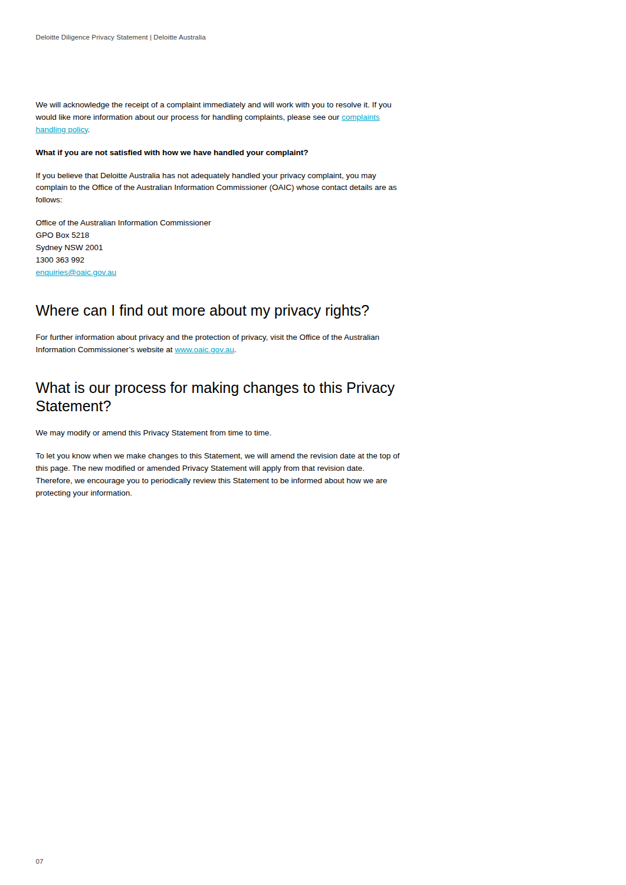Deloitte Diligence Privacy Statement | Deloitte Australia
We will acknowledge the receipt of a complaint immediately and will work with you to resolve it. If you would like more information about our process for handling complaints, please see our complaints handling policy.
What if you are not satisfied with how we have handled your complaint?
If you believe that Deloitte Australia has not adequately handled your privacy complaint, you may complain to the Office of the Australian Information Commissioner (OAIC) whose contact details are as follows:
Office of the Australian Information Commissioner
GPO Box 5218
Sydney NSW 2001
1300 363 992
enquiries@oaic.gov.au
Where can I find out more about my privacy rights?
For further information about privacy and the protection of privacy, visit the Office of the Australian Information Commissioner’s website at www.oaic.gov.au.
What is our process for making changes to this Privacy Statement?
We may modify or amend this Privacy Statement from time to time.
To let you know when we make changes to this Statement, we will amend the revision date at the top of this page. The new modified or amended Privacy Statement will apply from that revision date. Therefore, we encourage you to periodically review this Statement to be informed about how we are protecting your information.
07